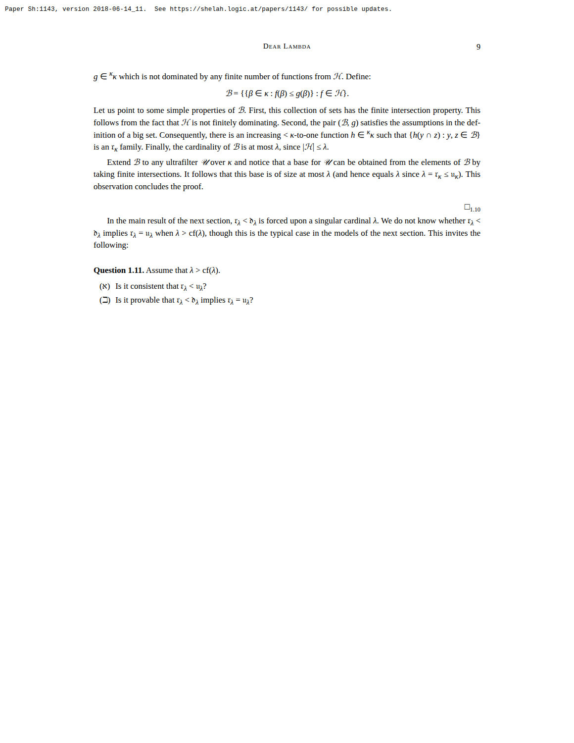Paper Sh:1143, version 2018-06-14_11. See https://shelah.logic.at/papers/1143/ for possible updates.
Dear Lambda 9
g ∈ κκ which is not dominated by any finite number of functions from ℋ. Define:
ℬ = {{β ∈ κ : f(β) ≤ g(β)} : f ∈ ℋ}.
Let us point to some simple properties of ℬ. First, this collection of sets has the finite intersection property. This follows from the fact that ℋ is not finitely dominating. Second, the pair (ℬ, g) satisfies the assumptions in the definition of a big set. Consequently, there is an increasing < κ-to-one function h ∈ κκ such that {h(y ∩ z) : y, z ∈ ℬ} is an 𝔯κ family. Finally, the cardinality of ℬ is at most λ, since |ℋ| ≤ λ.
Extend ℬ to any ultrafilter 𝒰 over κ and notice that a base for 𝒰 can be obtained from the elements of ℬ by taking finite intersections. It follows that this base is of size at most λ (and hence equals λ since λ = 𝔯κ ≤ 𝔲κ). This observation concludes the proof.
□1.10
In the main result of the next section, 𝔯λ < 𝔡λ is forced upon a singular cardinal λ. We do not know whether 𝔯λ < 𝔡λ implies 𝔯λ = 𝔲λ when λ > cf(λ), though this is the typical case in the models of the next section. This invites the following:
Question 1.11. Assume that λ > cf(λ).
(א) Is it consistent that 𝔯λ < 𝔲λ?
(ℶ) Is it provable that 𝔯λ < 𝔡λ implies 𝔯λ = 𝔲λ?